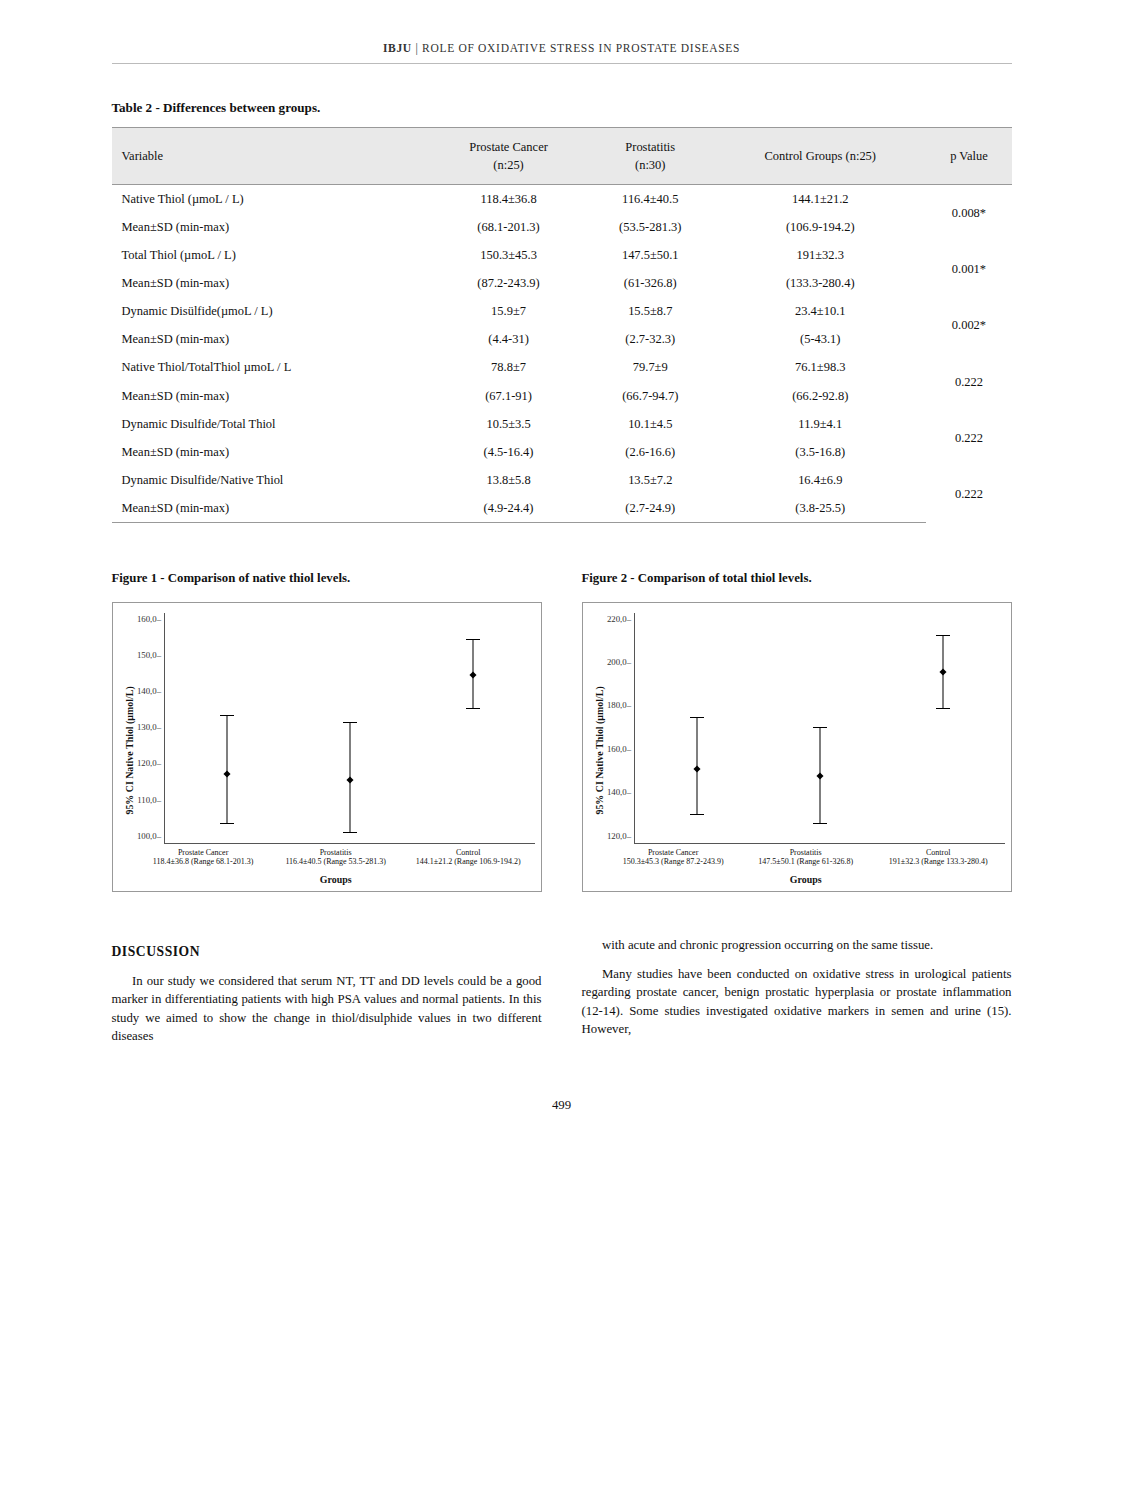IBJU | Role of oxidative stress in prostate diseases
Table 2 - Differences between groups.
| Variable | Prostate Cancer (n:25) | Prostatitis (n:30) | Control Groups (n:25) | p Value |
| --- | --- | --- | --- | --- |
| Native Thiol (µmoL / L) | 118.4±36.8 | 116.4±40.5 | 144.1±21.2 | 0.008* |
| Mean±SD (min-max) | (68.1-201.3) | (53.5-281.3) | (106.9-194.2) |
| Total Thiol (µmoL / L) | 150.3±45.3 | 147.5±50.1 | 191±32.3 | 0.001* |
| Mean±SD (min-max) | (87.2-243.9) | (61-326.8) | (133.3-280.4) |
| Dynamic Disülfide(µmoL / L) | 15.9±7 | 15.5±8.7 | 23.4±10.1 | 0.002* |
| Mean±SD (min-max) | (4.4-31) | (2.7-32.3) | (5-43.1) |
| Native Thiol/TotalThiol µmoL / L | 78.8±7 | 79.7±9 | 76.1±98.3 | 0.222 |
| Mean±SD (min-max) | (67.1-91) | (66.7-94.7) | (66.2-92.8) |
| Dynamic Disulfide/Total Thiol | 10.5±3.5 | 10.1±4.5 | 11.9±4.1 | 0.222 |
| Mean±SD (min-max) | (4.5-16.4) | (2.6-16.6) | (3.5-16.8) |
| Dynamic Disulfide/Native Thiol | 13.8±5.8 | 13.5±7.2 | 16.4±6.9 | 0.222 |
| Mean±SD (min-max) | (4.9-24.4) | (2.7-24.9) | (3.8-25.5) |
Figure 1 - Comparison of native thiol levels.
95% CI Native Thiol (µmol/L)
160,0– 150,0– 140,0– 130,0– 120,0– 110,0– 100,0–
Prostate Cancer118.4±36.8 (Range 68.1-201.3)
Prostatitis116.4±40.5 (Range 53.5-281.3)
Control144.1±21.2 (Range 106.9-194.2)
Groups
Figure 2 - Comparison of total thiol levels.
95% CI Native Thiol (µmol/L)
220,0– 200,0– 180,0– 160,0– 140,0– 120,0–
Prostate Cancer150.3±45.3 (Range 87.2-243.9)
Prostatitis147.5±50.1 (Range 61-326.8)
Control191±32.3 (Range 133.3-280.4)
Groups
DISCUSSION
In our study we considered that serum NT, TT and DD levels could be a good marker in differentiating patients with high PSA values and normal patients. In this study we aimed to show the change in thiol/disulphide values in two different diseases
with acute and chronic progression occurring on the same tissue.
Many studies have been conducted on oxidative stress in urological patients regarding prostate cancer, benign prostatic hyperplasia or prostate inflammation (12-14). Some studies investigated oxidative markers in semen and urine (15). However,
499